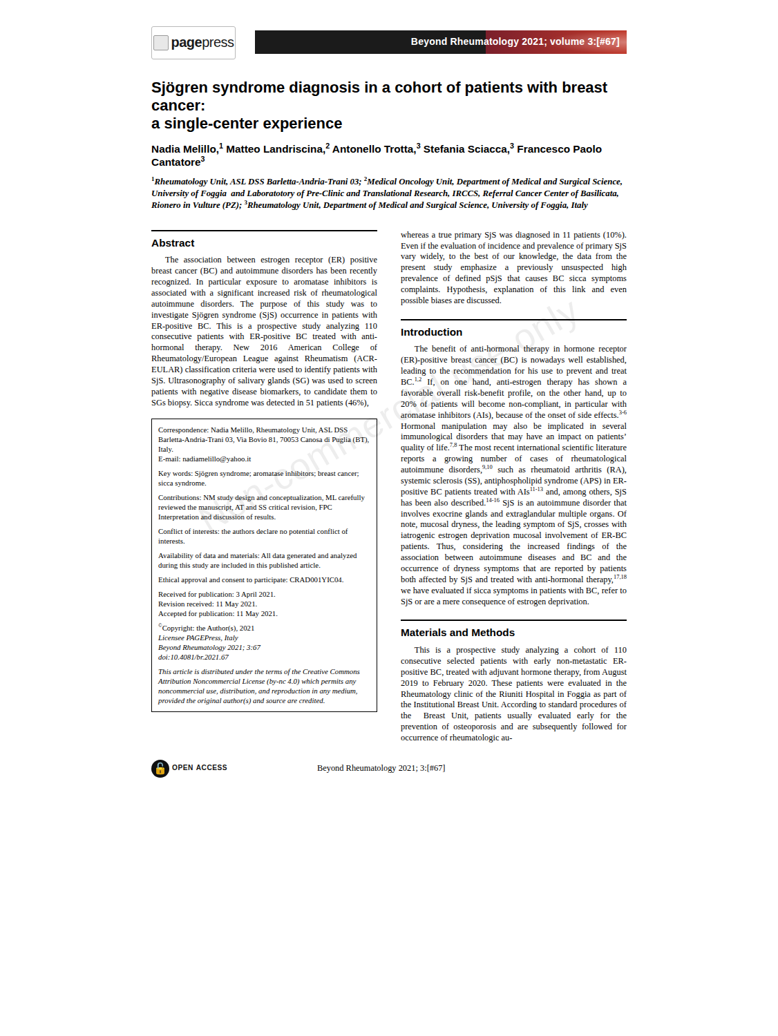pagepress
Beyond Rheumatology 2021; volume 3:[#67]
Sjögren syndrome diagnosis in a cohort of patients with breast cancer:
a single-center experience
Nadia Melillo,1 Matteo Landriscina,2 Antonello Trotta,3 Stefania Sciacca,3 Francesco Paolo Cantatore3
1Rheumatology Unit, ASL DSS Barletta-Andria-Trani 03; 2Medical Oncology Unit, Department of Medical and Surgical Science, University of Foggia and Laboratotory of Pre-Clinic and Translational Research, IRCCS, Referral Cancer Center of Basilicata, Rionero in Vulture (PZ); 3Rheumatology Unit, Department of Medical and Surgical Science, University of Foggia, Italy
Abstract
The association between estrogen receptor (ER) positive breast cancer (BC) and autoimmune disorders has been recently recognized. In particular exposure to aromatase inhibitors is associated with a significant increased risk of rheumatological autoimmune disorders. The purpose of this study was to investigate Sjögren syndrome (SjS) occurrence in patients with ER-positive BC. This is a prospective study analyzing 110 consecutive patients with ER-positive BC treated with anti-hormonal therapy. New 2016 American College of Rheumatology/European League against Rheumatism (ACR-EULAR) classification criteria were used to identify patients with SjS. Ultrasonography of salivary glands (SG) was used to screen patients with negative disease biomarkers, to candidate them to SGs biopsy. Sicca syndrome was detected in 51 patients (46%),
Correspondence: Nadia Melillo, Rheumatology Unit, ASL DSS Barletta-Andria-Trani 03, Via Bovio 81, 70053 Canosa di Puglia (BT), Italy.
E-mail: nadiamelillo@yahoo.it
Key words: Sjögren syndrome; aromatase inhibitors; breast cancer; sicca syndrome.
Contributions: NM study design and conceptualization, ML carefully reviewed the manuscript, AT and SS critical revision, FPC Interpretation and discussion of results.
Conflict of interests: the authors declare no potential conflict of interests.
Availability of data and materials: All data generated and analyzed during this study are included in this published article.
Ethical approval and consent to participate: CRAD001YIC04.
Received for publication: 3 April 2021.
Revision received: 11 May 2021.
Accepted for publication: 11 May 2021.
©Copyright: the Author(s), 2021
Licensee PAGEPress, Italy
Beyond Rheumatology 2021; 3:67
doi:10.4081/br.2021.67
This article is distributed under the terms of the Creative Commons Attribution Noncommercial License (by-nc 4.0) which permits any noncommercial use, distribution, and reproduction in any medium, provided the original author(s) and source are credited.
whereas a true primary SjS was diagnosed in 11 patients (10%). Even if the evaluation of incidence and prevalence of primary SjS vary widely, to the best of our knowledge, the data from the present study emphasize a previously unsuspected high prevalence of defined pSjS that causes BC sicca symptoms complaints. Hypothesis, explanation of this link and even possible biases are discussed.
Introduction
The benefit of anti-hormonal therapy in hormone receptor (ER)-positive breast cancer (BC) is nowadays well established, leading to the recommendation for his use to prevent and treat BC.1,2 If, on one hand, anti-estrogen therapy has shown a favorable overall risk-benefit profile, on the other hand, up to 20% of patients will become non-compliant, in particular with aromatase inhibitors (AIs), because of the onset of side effects.3-6 Hormonal manipulation may also be implicated in several immunological disorders that may have an impact on patients’ quality of life.7,8 The most recent international scientific literature reports a growing number of cases of rheumatological autoimmune disorders,9,10 such as rheumatoid arthritis (RA), systemic sclerosis (SS), antiphospholipid syndrome (APS) in ER-positive BC patients treated with AIs11-13 and, among others, SjS has been also described.14-16 SjS is an autoimmune disorder that involves exocrine glands and extraglandular multiple organs. Of note, mucosal dryness, the leading symptom of SjS, crosses with iatrogenic estrogen deprivation mucosal involvement of ER-BC patients. Thus, considering the increased findings of the association between autoimmune diseases and BC and the occurrence of dryness symptoms that are reported by patients both affected by SjS and treated with anti-hormonal therapy,17,18 we have evaluated if sicca symptoms in patients with BC, refer to SjS or are a mere consequence of estrogen deprivation.
Materials and Methods
This is a prospective study analyzing a cohort of 110 consecutive selected patients with early non-metastatic ER-positive BC, treated with adjuvant hormone therapy, from August 2019 to February 2020. These patients were evaluated in the Rheumatology clinic of the Riuniti Hospital in Foggia as part of the Institutional Breast Unit. According to standard procedures of the Breast Unit, patients usually evaluated early for the prevention of osteoporosis and are subsequently followed for occurrence of rheumatologic au-
Non-commercial use only
🔓 OPEN ACCESS
Beyond Rheumatology 2021; 3:[#67]